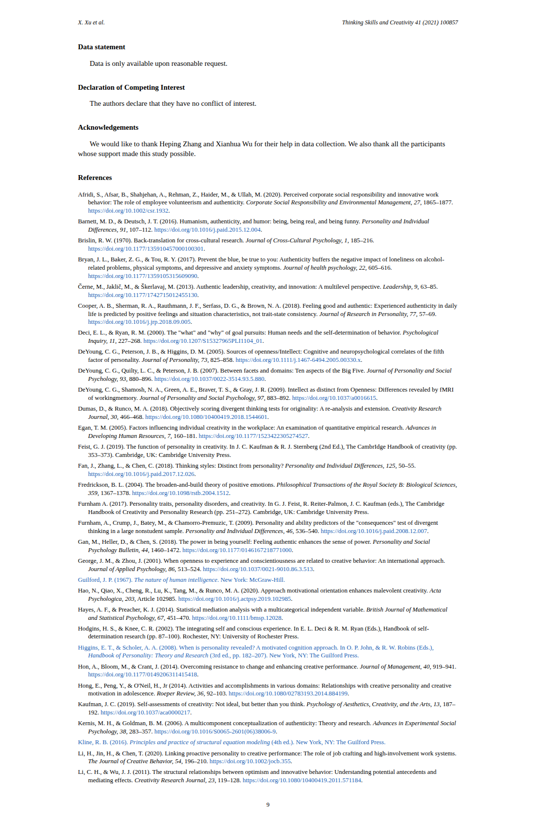X. Xu et al.
Thinking Skills and Creativity 41 (2021) 100857
Data statement
Data is only available upon reasonable request.
Declaration of Competing Interest
The authors declare that they have no conflict of interest.
Acknowledgements
We would like to thank Heping Zhang and Xianhua Wu for their help in data collection. We also thank all the participants whose support made this study possible.
References
Afridi, S., Afsar, B., Shahjehan, A., Rehman, Z., Haider, M., & Ullah, M. (2020). Perceived corporate social responsibility and innovative work behavior: The role of employee volunteerism and authenticity. Corporate Social Responsibility and Environmental Management, 27, 1865–1877. https://doi.org/10.1002/csr.1932.
Barnett, M. D., & Deutsch, J. T. (2016). Humanism, authenticity, and humor: being, being real, and being funny. Personality and Individual Differences, 91, 107–112. https://doi.org/10.1016/j.paid.2015.12.004.
Brislin, R. W. (1970). Back-translation for cross-cultural research. Journal of Cross-Cultural Psychology, 1, 185–216. https://doi.org/10.1177/135910457000100301.
Bryan, J. L., Baker, Z. G., & Tou, R. Y. (2017). Prevent the blue, be true to you: Authenticity buffers the negative impact of loneliness on alcohol-related problems, physical symptoms, and depressive and anxiety symptoms. Journal of health psychology, 22, 605–616. https://doi.org/10.1177/1359105315609090.
Černe, M., Jaklič, M., & Škerlavaj, M. (2013). Authentic leadership, creativity, and innovation: A multilevel perspective. Leadership, 9, 63–85. https://doi.org/10.1177/1742715012455130.
Cooper, A. B., Sherman, R. A., Rauthmann, J. F., Serfass, D. G., & Brown, N. A. (2018). Feeling good and authentic: Experienced authenticity in daily life is predicted by positive feelings and situation characteristics, not trait-state consistency. Journal of Research in Personality, 77, 57–69. https://doi.org/10.1016/j.jrp.2018.09.005.
Deci, E. L., & Ryan, R. M. (2000). The "what" and "why" of goal pursuits: Human needs and the self-determination of behavior. Psychological Inquiry, 11, 227–268. https://doi.org/10.1207/S15327965PLI1104_01.
DeYoung, C. G., Peterson, J. B., & Higgins, D. M. (2005). Sources of openness/Intellect: Cognitive and neuropsychological correlates of the fifth factor of personality. Journal of Personality, 73, 825–858. https://doi.org/10.1111/j.1467-6494.2005.00330.x.
DeYoung, C. G., Quilty, L. C., & Peterson, J. B. (2007). Between facets and domains: Ten aspects of the Big Five. Journal of Personality and Social Psychology, 93, 880–896. https://doi.org/10.1037/0022-3514.93.5.880.
DeYoung, C. G., Shamosh, N. A., Green, A. E., Braver, T. S., & Gray, J. R. (2009). Intellect as distinct from Openness: Differences revealed by fMRI of workingmemory. Journal of Personality and Social Psychology, 97, 883–892. https://doi.org/10.1037/a0016615.
Dumas, D., & Runco, M. A. (2018). Objectively scoring divergent thinking tests for originality: A re-analysis and extension. Creativity Research Journal, 30, 466–468. https://doi.org/10.1080/10400419.2018.1544601.
Egan, T. M. (2005). Factors influencing individual creativity in the workplace: An examination of quantitative empirical research. Advances in Developing Human Resources, 7, 160–181. https://doi.org/10.1177/1523422305274527.
Feist, G. J. (2019). The function of personality in creativity. In J. C. Kaufman & R. J. Sternberg (2nd Ed.), The CambrIdge Handbook of creativity (pp. 353–373). Cambridge, UK: Cambridge University Press.
Fan, J., Zhang, L., & Chen, C. (2018). Thinking styles: Distinct from personality? Personality and Individual Differences, 125, 50–55. https://doi.org/10.1016/j.paid.2017.12.026.
Fredrickson, B. L. (2004). The broaden-and-build theory of positive emotions. Philosophical Transactions of the Royal Society B: Biological Sciences, 359, 1367–1378. https://doi.org/10.1098/rstb.2004.1512.
Furnham A. (2017). Personality traits, personality disorders, and creativity. In G. J. Feist, R. Reiter-Palmon, J. C. Kaufman (eds.), The Cambridge Handbook of Creativity and Personality Research (pp. 251–272). Cambridge, UK: Cambridge University Press.
Furnham, A., Crump, J., Batey, M., & Chamorro-Premuzic, T. (2009). Personality and ability predictors of the "consequences" test of divergent thinking in a large nonstudent sample. Personality and Individual Differences, 46, 536–540. https://doi.org/10.1016/j.paid.2008.12.007.
Gan, M., Heller, D., & Chen, S. (2018). The power in being yourself: Feeling authentic enhances the sense of power. Personality and Social Psychology Bulletin, 44, 1460–1472. https://doi.org/10.1177/0146167218771000.
George, J. M., & Zhou, J. (2001). When openness to experience and conscientiousness are related to creative behavior: An international approach. Journal of Applied Psychology, 86, 513–524. https://doi.org/10.1037/0021-9010.86.3.513.
Guilford, J. P. (1967). The nature of human intelligence. New York: McGraw-Hill.
Hao, N., Qiao, X., Cheng, R., Lu, K., Tang, M., & Runco, M. A. (2020). Approach motivational orientation enhances malevolent creativity. Acta Psychologica, 203, Article 102985. https://doi.org/10.1016/j.actpsy.2019.102985.
Hayes, A. F., & Preacher, K. J. (2014). Statistical mediation analysis with a multicategorical independent variable. British Journal of Mathematical and Statistical Psychology, 67, 451–470. https://doi.org/10.1111/bmsp.12028.
Hodgins, H. S., & Knee, C. R. (2002). The integrating self and conscious experience. In E. L. Deci & R. M. Ryan (Eds.), Handbook of self-determination research (pp. 87–100). Rochester, NY: University of Rochester Press.
Higgins, E. T., & Scholer, A. A. (2008). When is personality revealed? A motivated cognition approach. In O. P. John, & R. W. Robins (Eds.), Handbook of Personality: Theory and Research (3rd ed., pp. 182–207). New York, NY: The Guilford Press.
Hon, A., Bloom, M., & Crant, J. (2014). Overcoming resistance to change and enhancing creative performance. Journal of Management, 40, 919–941. https://doi.org/10.1177/0149206311415418.
Hong, E., Peng, Y., & O'Neil, H., Jr (2014). Activities and accomplishments in various domains: Relationships with creative personality and creative motivation in adolescence. Roeper Review, 36, 92–103. https://doi.org/10.1080/02783193.2014.884199.
Kaufman, J. C. (2019). Self-assessments of creativity: Not ideal, but better than you think. Psychology of Aesthetics, Creativity, and the Arts, 13, 187–192. https://doi.org/10.1037/aca0000217.
Kernis, M. H., & Goldman, B. M. (2006). A multicomponent conceptualization of authenticity: Theory and research. Advances in Experimental Social Psychology, 38, 283–357. https://doi.org/10.1016/S0065-2601(06)38006-9.
Kline, R. B. (2016). Principles and practice of structural equation modeling (4th ed.). New York, NY: The Guilford Press.
Li, H., Jin, H., & Chen, T. (2020). Linking proactive personality to creative performance: The role of job crafting and high-involvement work systems. The Journal of Creative Behavior, 54, 196–210. https://doi.org/10.1002/jocb.355.
Li, C. H., & Wu, J. J. (2011). The structural relationships between optimism and innovative behavior: Understanding potential antecedents and mediating effects. Creativity Research Journal, 23, 119–128. https://doi.org/10.1080/10400419.2011.571184.
9